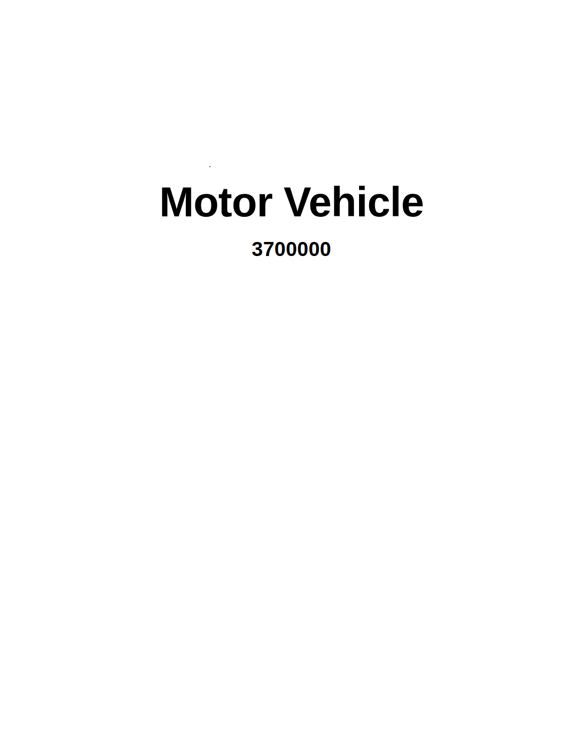Motor Vehicle
3700000